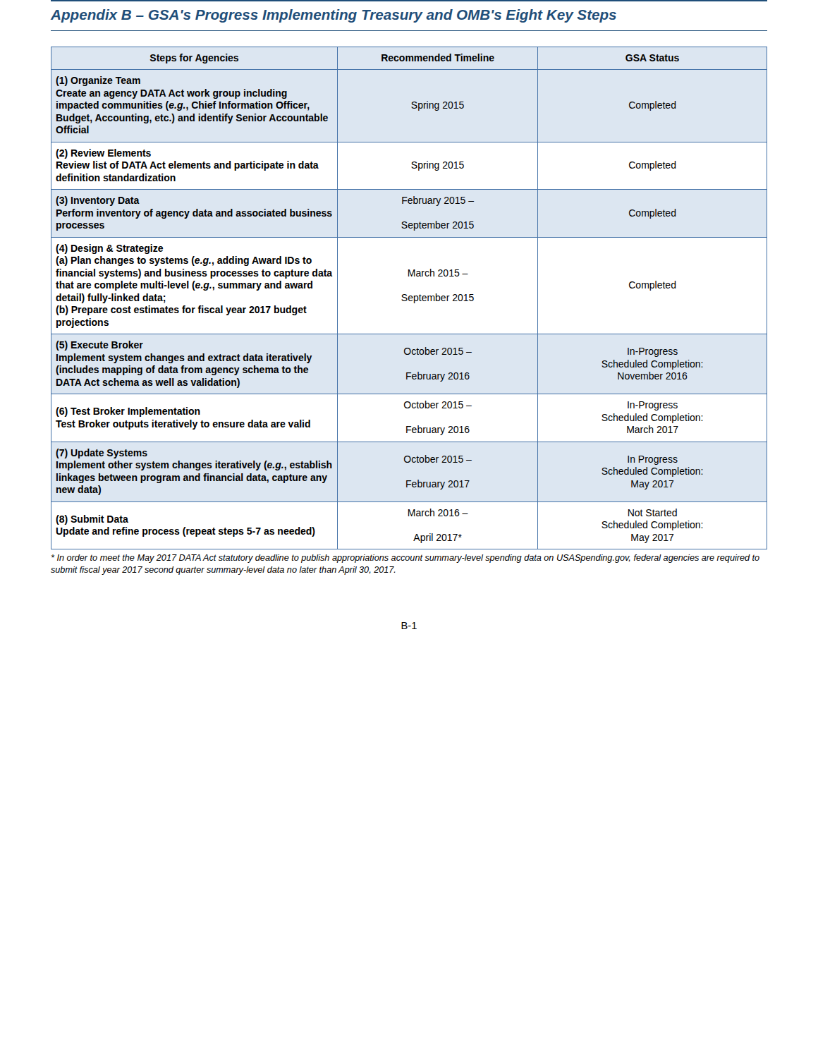Appendix B – GSA's Progress Implementing Treasury and OMB's Eight Key Steps
| Steps for Agencies | Recommended Timeline | GSA Status |
| --- | --- | --- |
| (1) Organize Team Create an agency DATA Act work group including impacted communities ( e.g. , Chief Information Officer, Budget, Accounting, etc.) and identify Senior Accountable Official | Spring 2015 | Completed |
| (2) Review Elements Review list of DATA Act elements and participate in data definition standardization | Spring 2015 | Completed |
| (3) Inventory Data Perform inventory of agency data and associated business processes | February 2015 – September 2015 | Completed |
| (4) Design & Strategize (a) Plan changes to systems ( e.g. , adding Award IDs to financial systems) and business processes to capture data that are complete multi-level ( e.g. , summary and award detail) fully-linked data; (b) Prepare cost estimates for fiscal year 2017 budget projections | March 2015 – September 2015 | Completed |
| (5) Execute Broker Implement system changes and extract data iteratively (includes mapping of data from agency schema to the DATA Act schema as well as validation) | October 2015 – February 2016 | In-Progress Scheduled Completion: November 2016 |
| (6) Test Broker Implementation Test Broker outputs iteratively to ensure data are valid | October 2015 – February 2016 | In-Progress Scheduled Completion: March 2017 |
| (7) Update Systems Implement other system changes iteratively ( e.g. , establish linkages between program and financial data, capture any new data) | October 2015 – February 2017 | In Progress Scheduled Completion: May 2017 |
| (8) Submit Data Update and refine process (repeat steps 5-7 as needed) | March 2016 – April 2017* | Not Started Scheduled Completion: May 2017 |
* In order to meet the May 2017 DATA Act statutory deadline to publish appropriations account summary-level spending data on USASpending.gov, federal agencies are required to submit fiscal year 2017 second quarter summary-level data no later than April 30, 2017.
B-1